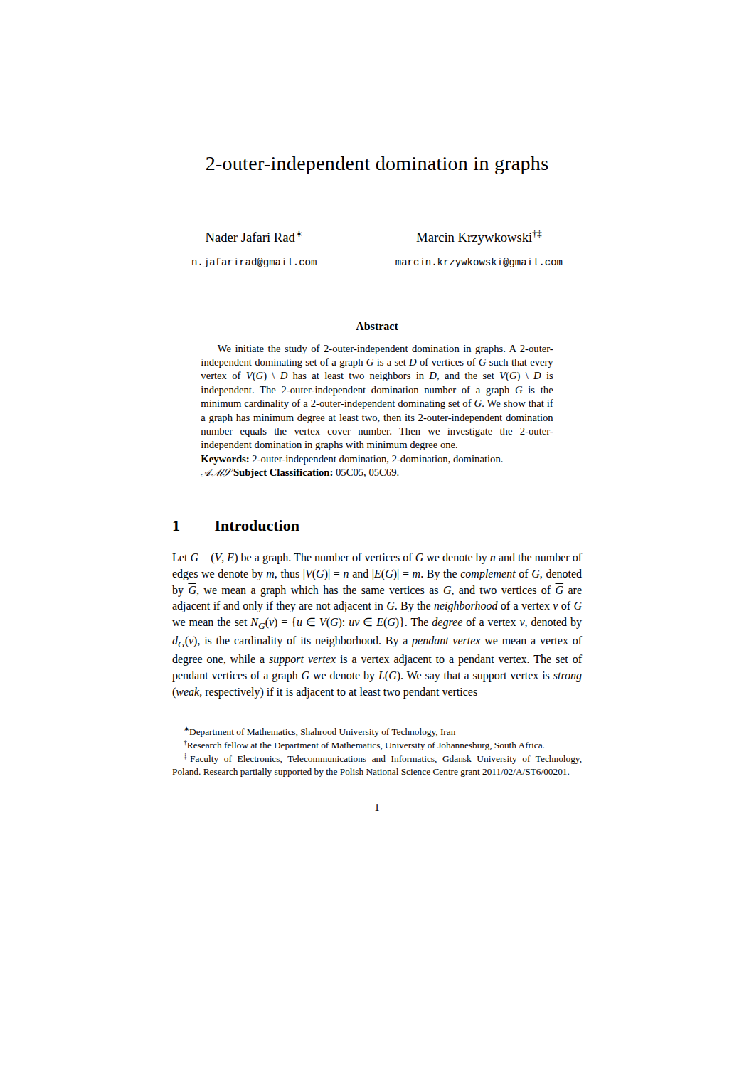2-outer-independent domination in graphs
Nader Jafari Rad∗
n.jafarirad@gmail.com
Marcin Krzywkowski†‡
marcin.krzywkowski@gmail.com
Abstract
We initiate the study of 2-outer-independent domination in graphs. A 2-outer-independent dominating set of a graph G is a set D of vertices of G such that every vertex of V(G) \ D has at least two neighbors in D, and the set V(G) \ D is independent. The 2-outer-independent domination number of a graph G is the minimum cardinality of a 2-outer-independent dominating set of G. We show that if a graph has minimum degree at least two, then its 2-outer-independent domination number equals the vertex cover number. Then we investigate the 2-outer-independent domination in graphs with minimum degree one.
Keywords: 2-outer-independent domination, 2-domination, domination.
𝒜ℳ𝒮 Subject Classification: 05C05, 05C69.
1 Introduction
Let G = (V, E) be a graph. The number of vertices of G we denote by n and the number of edges we denote by m, thus |V(G)| = n and |E(G)| = m. By the complement of G, denoted by G, we mean a graph which has the same vertices as G, and two vertices of G are adjacent if and only if they are not adjacent in G. By the neighborhood of a vertex v of G we mean the set NG(v) = {u ∈ V(G): uv ∈ E(G)}. The degree of a vertex v, denoted by dG(v), is the cardinality of its neighborhood. By a pendant vertex we mean a vertex of degree one, while a support vertex is a vertex adjacent to a pendant vertex. The set of pendant vertices of a graph G we denote by L(G). We say that a support vertex is strong (weak, respectively) if it is adjacent to at least two pendant vertices
∗Department of Mathematics, Shahrood University of Technology, Iran
†Research fellow at the Department of Mathematics, University of Johannesburg, South Africa.
‡Faculty of Electronics, Telecommunications and Informatics, Gdansk University of Technology, Poland. Research partially supported by the Polish National Science Centre grant 2011/02/A/ST6/00201.
1